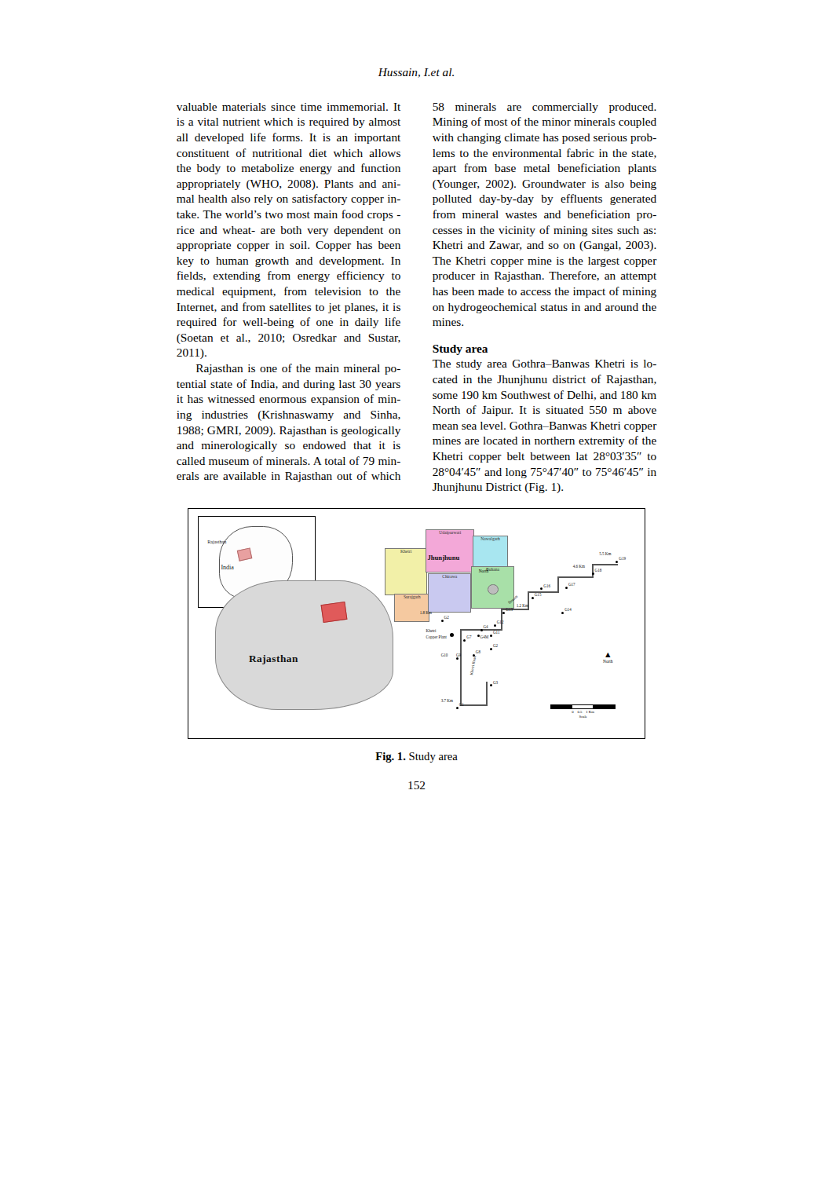Hussain, I.et al.
valuable materials since time immemorial. It is a vital nutrient which is required by almost all developed life forms. It is an important constituent of nutritional diet which allows the body to metabolize energy and function appropriately (WHO, 2008). Plants and animal health also rely on satisfactory copper intake. The world’s two most main food crops -rice and wheat- are both very dependent on appropriate copper in soil. Copper has been key to human growth and development. In fields, extending from energy efficiency to medical equipment, from television to the Internet, and from satellites to jet planes, it is required for well-being of one in daily life (Soetan et al., 2010; Osredkar and Sustar, 2011).
Rajasthan is one of the main mineral potential state of India, and during last 30 years it has witnessed enormous expansion of mining industries (Krishnaswamy and Sinha, 1988; GMRI, 2009). Rajasthan is geologically and minerologically so endowed that it is called museum of minerals. A total of 79 minerals are available in Rajasthan out of which 58 minerals are commercially produced. Mining of most of the minor minerals coupled with changing climate has posed serious problems to the environmental fabric in the state, apart from base metal beneficiation plants (Younger, 2002). Groundwater is also being polluted day-by-day by effluents generated from mineral wastes and beneficiation processes in the vicinity of mining sites such as: Khetri and Zawar, and so on (Gangal, 2003). The Khetri copper mine is the largest copper producer in Rajasthan. Therefore, an attempt has been made to access the impact of mining on hydrogeochemical status in and around the mines.
Study area
The study area Gothra–Banwas Khetri is located in the Jhunjhunu district of Rajasthan, some 190 km Southwest of Delhi, and 180 km North of Jaipur. It is situated 550 m above mean sea level. Gothra–Banwas Khetri copper mines are located in northern extremity of the Khetri copper belt between lat 28°03′35″ to 28°04′45″ and long 75°47′40″ to 75°46′45″ in Jhunjhunu District (Fig. 1).
Rajasthan India
Rajasthan
Khetri
Udaipurwati
Nawalgarh
Buhana
Surajgarh
Chirawa
Jhunjhunu
North
G19 5.5 Km G18 4.6 Km G17 G16 G15 G14 G13 1.2 Km G12 G11 G4 G4M G7 Khetri Copper Plant G2 1.8 Km G2 G8 G10 G9 G3 G1 3.7 Km Stream Khetri Road
▲
North
0 0.5 1 Km
Scale
Fig. 1. Study area
152